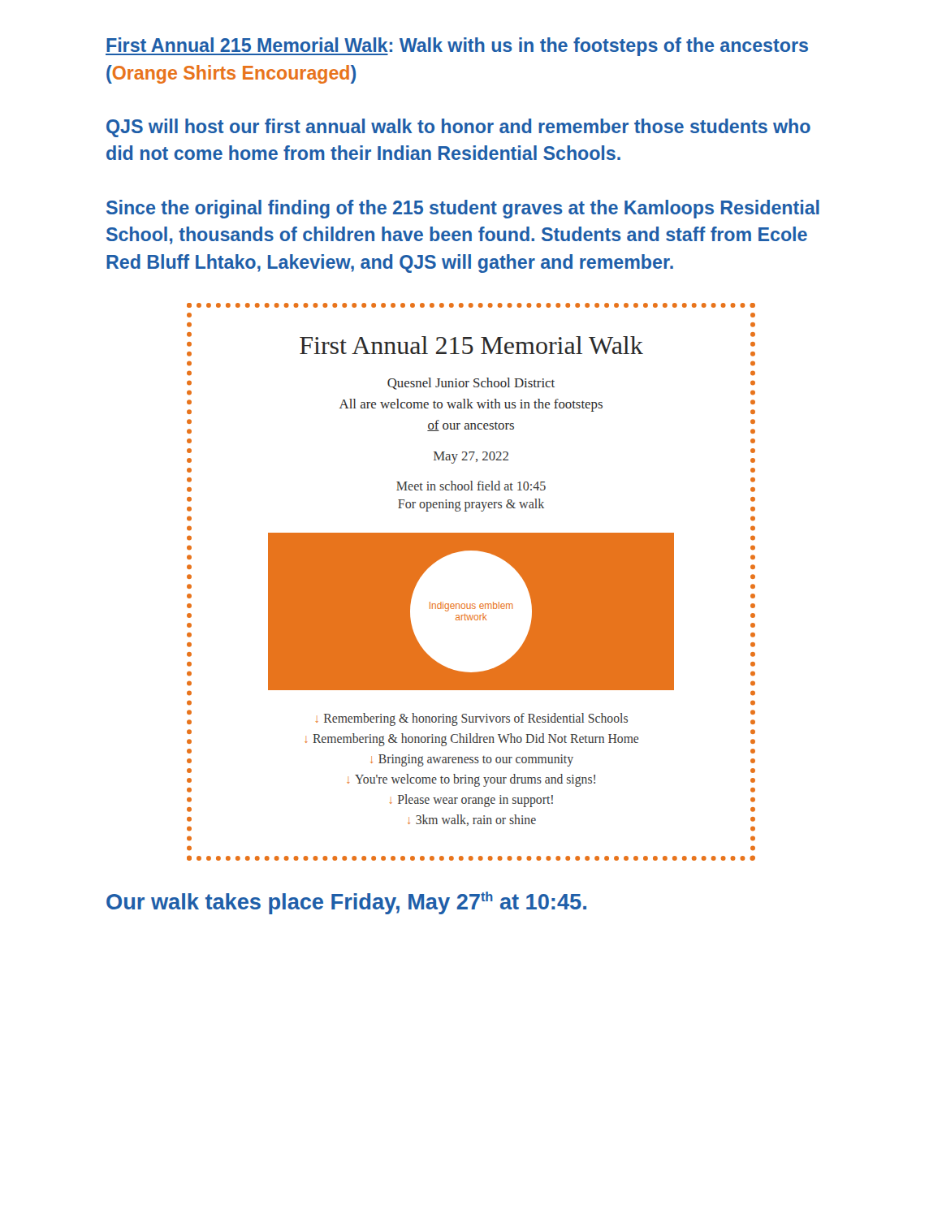First Annual 215 Memorial Walk: Walk with us in the footsteps of the ancestors (Orange Shirts Encouraged)
QJS will host our first annual walk to honor and remember those students who did not come home from their Indian Residential Schools.
Since the original finding of the 215 student graves at the Kamloops Residential School, thousands of children have been found. Students and staff from Ecole Red Bluff Lhtako, Lakeview, and QJS will gather and remember.
First Annual 215 Memorial Walk
Quesnel Junior School District
All are welcome to walk with us in the footsteps
of our ancestors
May 27, 2022
Meet in school field at 10:45
For opening prayers & walk
Indigenous emblem artwork
Remembering & honoring Survivors of Residential Schools
Remembering & honoring Children Who Did Not Return Home
Bringing awareness to our community
You're welcome to bring your drums and signs!
Please wear orange in support!
3km walk, rain or shine
Our walk takes place Friday, May 27th at 10:45.